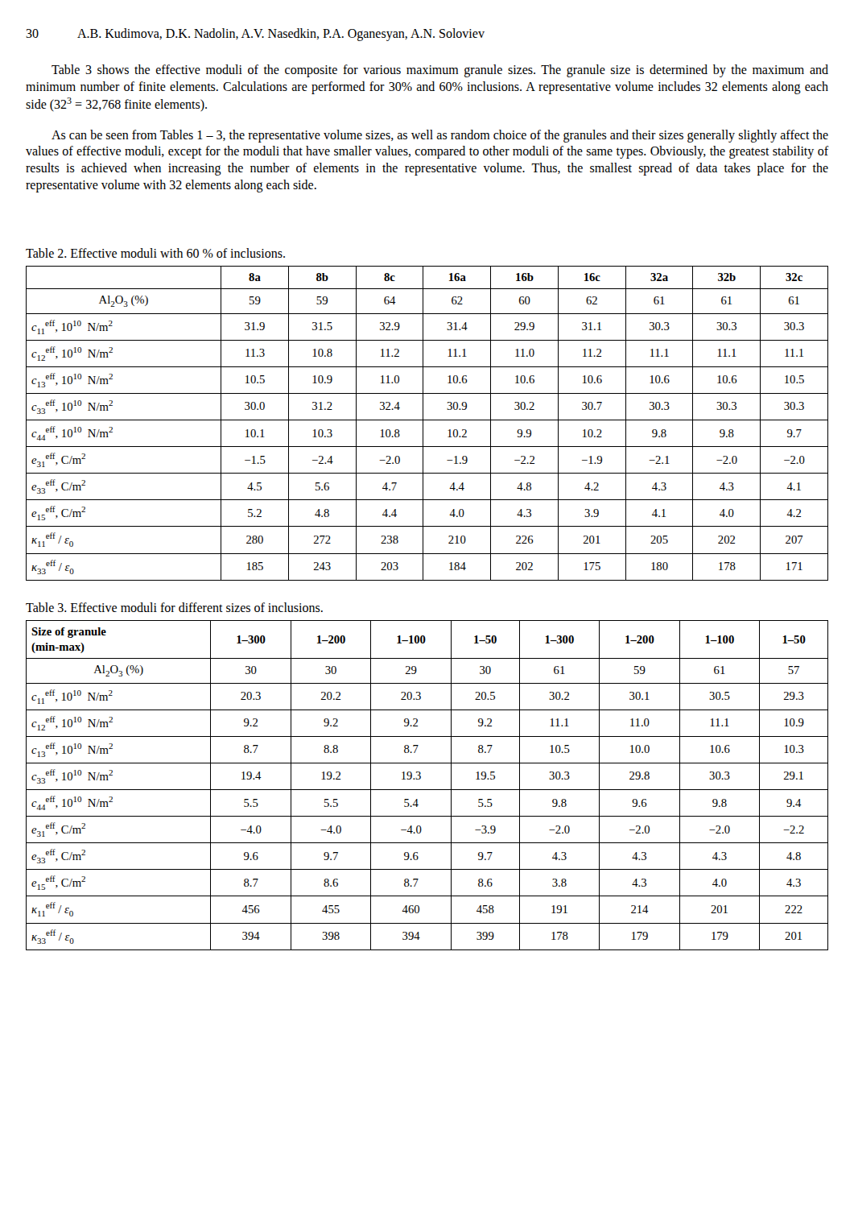30 A.B. Kudimova, D.K. Nadolin, A.V. Nasedkin, P.A. Oganesyan, A.N. Soloviev
Table 3 shows the effective moduli of the composite for various maximum granule sizes. The granule size is determined by the maximum and minimum number of finite elements. Calculations are performed for 30% and 60% inclusions. A representative volume includes 32 elements along each side (323 = 32,768 finite elements).
As can be seen from Tables 1 – 3, the representative volume sizes, as well as random choice of the granules and their sizes generally slightly affect the values of effective moduli, except for the moduli that have smaller values, compared to other moduli of the same types. Obviously, the greatest stability of results is achieved when increasing the number of elements in the representative volume. Thus, the smallest spread of data takes place for the representative volume with 32 elements along each side.
Table 2. Effective moduli with 60 % of inclusions.
| | 8a | 8b | 8c | 16a | 16b | 16c | 32a | 32b | 32c |
| --- | --- | --- | --- | --- | --- | --- | --- | --- | --- |
| Al 2 O 3 (%) | 59 | 59 | 64 | 62 | 60 | 62 | 61 | 61 | 61 |
| c 11 eff , 10 10 N/m 2 | 31.9 | 31.5 | 32.9 | 31.4 | 29.9 | 31.1 | 30.3 | 30.3 | 30.3 |
| c 12 eff , 10 10 N/m 2 | 11.3 | 10.8 | 11.2 | 11.1 | 11.0 | 11.2 | 11.1 | 11.1 | 11.1 |
| c 13 eff , 10 10 N/m 2 | 10.5 | 10.9 | 11.0 | 10.6 | 10.6 | 10.6 | 10.6 | 10.6 | 10.5 |
| c 33 eff , 10 10 N/m 2 | 30.0 | 31.2 | 32.4 | 30.9 | 30.2 | 30.7 | 30.3 | 30.3 | 30.3 |
| c 44 eff , 10 10 N/m 2 | 10.1 | 10.3 | 10.8 | 10.2 | 9.9 | 10.2 | 9.8 | 9.8 | 9.7 |
| e 31 eff , C/m 2 | −1.5 | −2.4 | −2.0 | −1.9 | −2.2 | −1.9 | −2.1 | −2.0 | −2.0 |
| e 33 eff , C/m 2 | 4.5 | 5.6 | 4.7 | 4.4 | 4.8 | 4.2 | 4.3 | 4.3 | 4.1 |
| e 15 eff , C/m 2 | 5.2 | 4.8 | 4.4 | 4.0 | 4.3 | 3.9 | 4.1 | 4.0 | 4.2 |
| κ 11 eff / ε 0 | 280 | 272 | 238 | 210 | 226 | 201 | 205 | 202 | 207 |
| κ 33 eff / ε 0 | 185 | 243 | 203 | 184 | 202 | 175 | 180 | 178 | 171 |
Table 3. Effective moduli for different sizes of inclusions.
| Size of granule (min-max) | 1–300 | 1–200 | 1–100 | 1–50 | 1–300 | 1–200 | 1–100 | 1–50 |
| --- | --- | --- | --- | --- | --- | --- | --- | --- |
| Al 2 O 3 (%) | 30 | 30 | 29 | 30 | 61 | 59 | 61 | 57 |
| c 11 eff , 10 10 N/m 2 | 20.3 | 20.2 | 20.3 | 20.5 | 30.2 | 30.1 | 30.5 | 29.3 |
| c 12 eff , 10 10 N/m 2 | 9.2 | 9.2 | 9.2 | 9.2 | 11.1 | 11.0 | 11.1 | 10.9 |
| c 13 eff , 10 10 N/m 2 | 8.7 | 8.8 | 8.7 | 8.7 | 10.5 | 10.0 | 10.6 | 10.3 |
| c 33 eff , 10 10 N/m 2 | 19.4 | 19.2 | 19.3 | 19.5 | 30.3 | 29.8 | 30.3 | 29.1 |
| c 44 eff , 10 10 N/m 2 | 5.5 | 5.5 | 5.4 | 5.5 | 9.8 | 9.6 | 9.8 | 9.4 |
| e 31 eff , C/m 2 | −4.0 | −4.0 | −4.0 | −3.9 | −2.0 | −2.0 | −2.0 | −2.2 |
| e 33 eff , C/m 2 | 9.6 | 9.7 | 9.6 | 9.7 | 4.3 | 4.3 | 4.3 | 4.8 |
| e 15 eff , C/m 2 | 8.7 | 8.6 | 8.7 | 8.6 | 3.8 | 4.3 | 4.0 | 4.3 |
| κ 11 eff / ε 0 | 456 | 455 | 460 | 458 | 191 | 214 | 201 | 222 |
| κ 33 eff / ε 0 | 394 | 398 | 394 | 399 | 178 | 179 | 179 | 201 |